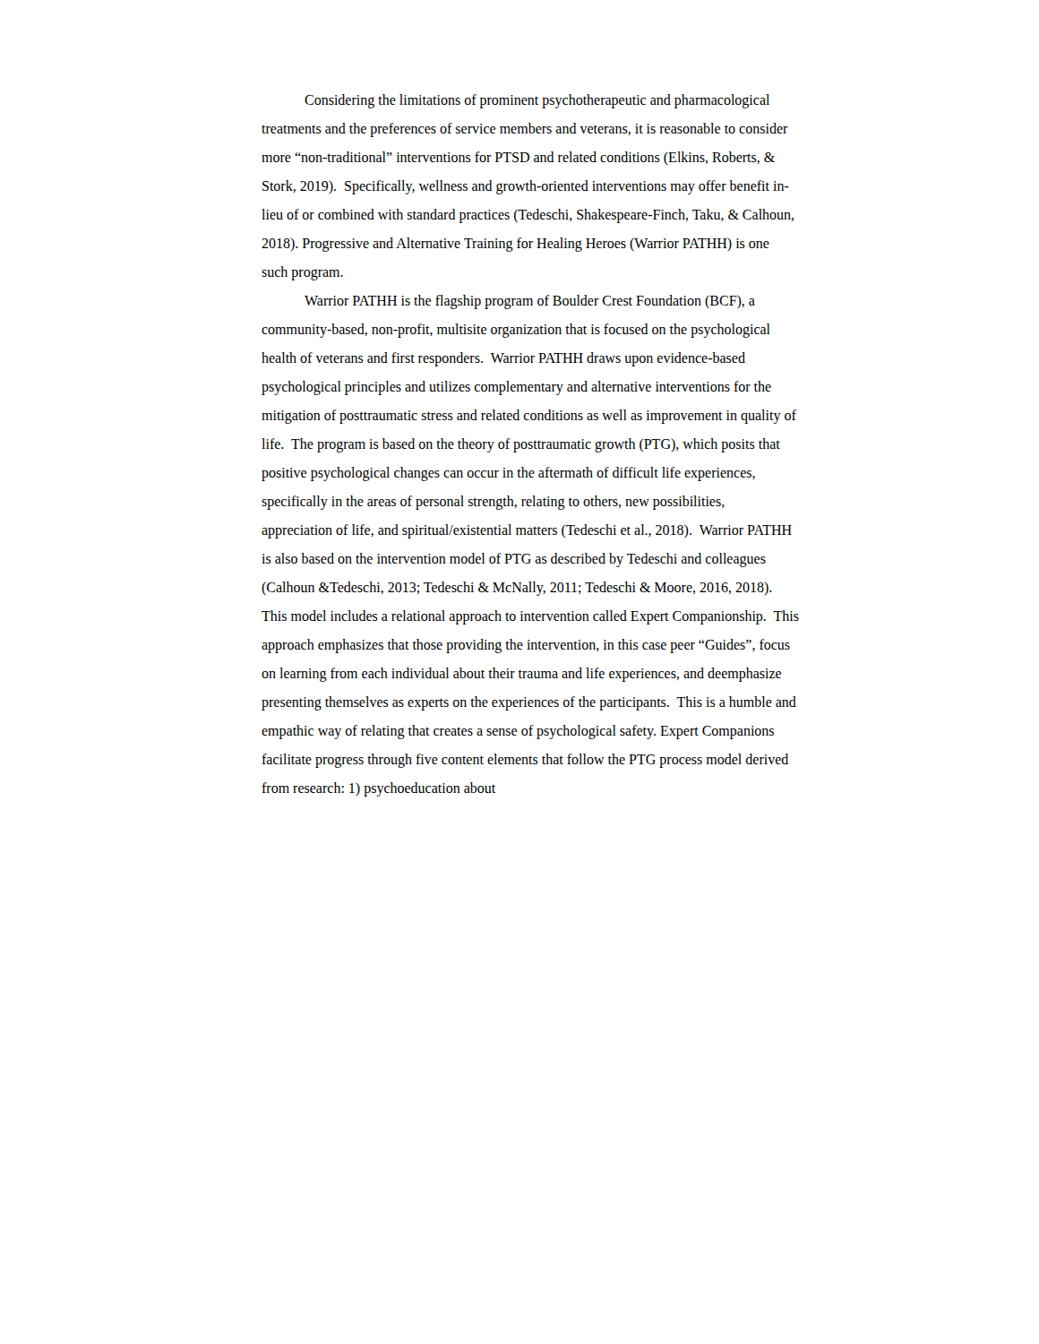Considering the limitations of prominent psychotherapeutic and pharmacological treatments and the preferences of service members and veterans, it is reasonable to consider more “non-traditional” interventions for PTSD and related conditions (Elkins, Roberts, & Stork, 2019). Specifically, wellness and growth-oriented interventions may offer benefit in-lieu of or combined with standard practices (Tedeschi, Shakespeare-Finch, Taku, & Calhoun, 2018). Progressive and Alternative Training for Healing Heroes (Warrior PATHH) is one such program.
Warrior PATHH is the flagship program of Boulder Crest Foundation (BCF), a community-based, non-profit, multisite organization that is focused on the psychological health of veterans and first responders. Warrior PATHH draws upon evidence-based psychological principles and utilizes complementary and alternative interventions for the mitigation of posttraumatic stress and related conditions as well as improvement in quality of life. The program is based on the theory of posttraumatic growth (PTG), which posits that positive psychological changes can occur in the aftermath of difficult life experiences, specifically in the areas of personal strength, relating to others, new possibilities, appreciation of life, and spiritual/existential matters (Tedeschi et al., 2018). Warrior PATHH is also based on the intervention model of PTG as described by Tedeschi and colleagues (Calhoun &Tedeschi, 2013; Tedeschi & McNally, 2011; Tedeschi & Moore, 2016, 2018). This model includes a relational approach to intervention called Expert Companionship. This approach emphasizes that those providing the intervention, in this case peer “Guides”, focus on learning from each individual about their trauma and life experiences, and deemphasize presenting themselves as experts on the experiences of the participants. This is a humble and empathic way of relating that creates a sense of psychological safety. Expert Companions facilitate progress through five content elements that follow the PTG process model derived from research: 1) psychoeducation about